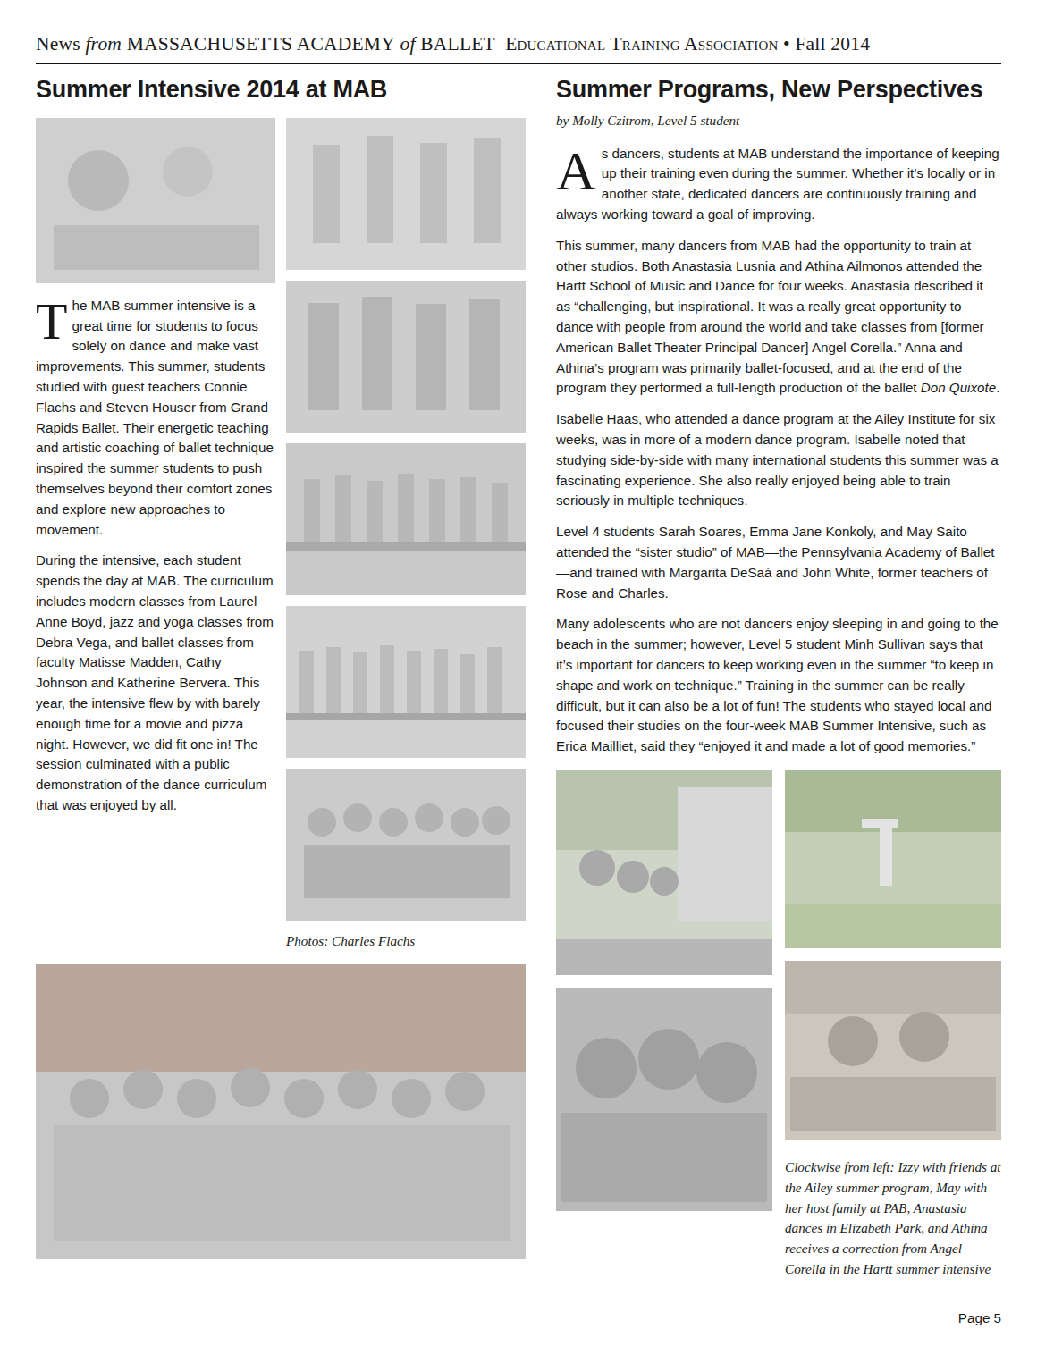News from MASSACHUSETTS ACADEMY of BALLET Educational Training Association • Fall 2014
Summer Intensive 2014 at MAB
The MAB summer intensive is a great time for students to focus solely on dance and make vast improvements. This summer, students studied with guest teachers Connie Flachs and Steven Houser from Grand Rapids Ballet. Their energetic teaching and artistic coaching of ballet technique inspired the summer students to push themselves beyond their comfort zones and explore new approaches to movement.
During the intensive, each student spends the day at MAB. The curriculum includes modern classes from Laurel Anne Boyd, jazz and yoga classes from Debra Vega, and ballet classes from faculty Matisse Madden, Cathy Johnson and Katherine Bervera. This year, the intensive flew by with barely enough time for a movie and pizza night. However, we did fit one in! The session culminated with a public demonstration of the dance curriculum that was enjoyed by all.
Photos: Charles Flachs
Summer Programs, New Perspectives
by Molly Czitrom, Level 5 student
As dancers, students at MAB understand the importance of keeping up their training even during the summer. Whether it’s locally or in another state, dedicated dancers are continuously training and always working toward a goal of improving.
This summer, many dancers from MAB had the opportunity to train at other studios. Both Anastasia Lusnia and Athina Ailmonos attended the Hartt School of Music and Dance for four weeks. Anastasia described it as “challenging, but inspirational. It was a really great opportunity to dance with people from around the world and take classes from [former American Ballet Theater Principal Dancer] Angel Corella.” Anna and Athina’s program was primarily ballet-focused, and at the end of the program they performed a full-length production of the ballet Don Quixote.
Isabelle Haas, who attended a dance program at the Ailey Institute for six weeks, was in more of a modern dance program. Isabelle noted that studying side-by-side with many international students this summer was a fascinating experience. She also really enjoyed being able to train seriously in multiple techniques.
Level 4 students Sarah Soares, Emma Jane Konkoly, and May Saito attended the “sister studio” of MAB—the Pennsylvania Academy of Ballet—and trained with Margarita DeSaá and John White, former teachers of Rose and Charles.
Many adolescents who are not dancers enjoy sleeping in and going to the beach in the summer; however, Level 5 student Minh Sullivan says that it’s important for dancers to keep working even in the summer “to keep in shape and work on technique.” Training in the summer can be really difficult, but it can also be a lot of fun! The students who stayed local and focused their studies on the four-week MAB Summer Intensive, such as Erica Mailliet, said they “enjoyed it and made a lot of good memories.”
Clockwise from left: Izzy with friends at the Ailey summer program, May with her host family at PAB, Anastasia dances in Elizabeth Park, and Athina receives a correction from Angel Corella in the Hartt summer intensive
Page 5